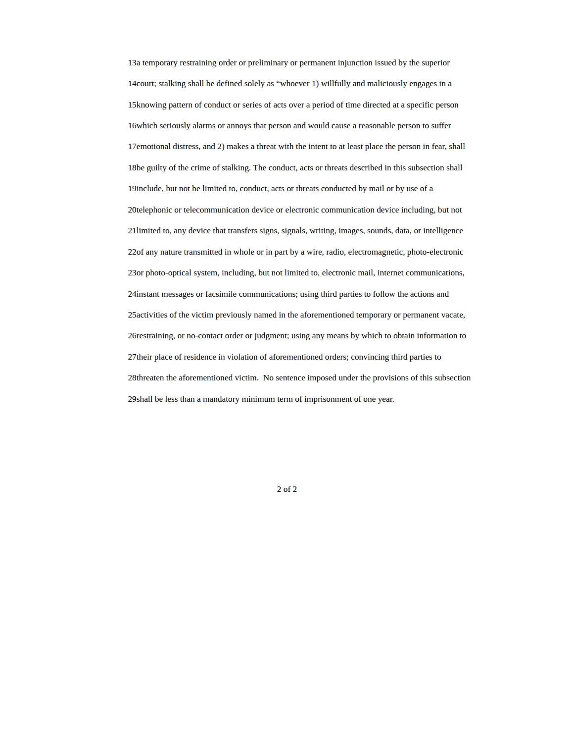| 13 | a temporary restraining order or preliminary or permanent injunction issued by the superior |
| 14 | court; stalking shall be defined solely as “whoever 1) willfully and maliciously engages in a |
| 15 | knowing pattern of conduct or series of acts over a period of time directed at a specific person |
| 16 | which seriously alarms or annoys that person and would cause a reasonable person to suffer |
| 17 | emotional distress, and 2) makes a threat with the intent to at least place the person in fear, shall |
| 18 | be guilty of the crime of stalking. The conduct, acts or threats described in this subsection shall |
| 19 | include, but not be limited to, conduct, acts or threats conducted by mail or by use of a |
| 20 | telephonic or telecommunication device or electronic communication device including, but not |
| 21 | limited to, any device that transfers signs, signals, writing, images, sounds, data, or intelligence |
| 22 | of any nature transmitted in whole or in part by a wire, radio, electromagnetic, photo-electronic |
| 23 | or photo-optical system, including, but not limited to, electronic mail, internet communications, |
| 24 | instant messages or facsimile communications; using third parties to follow the actions and |
| 25 | activities of the victim previously named in the aforementioned temporary or permanent vacate, |
| 26 | restraining, or no-contact order or judgment; using any means by which to obtain information to |
| 27 | their place of residence in violation of aforementioned orders; convincing third parties to |
| 28 | threaten the aforementioned victim. No sentence imposed under the provisions of this subsection |
| 29 | shall be less than a mandatory minimum term of imprisonment of one year. |
2 of 2